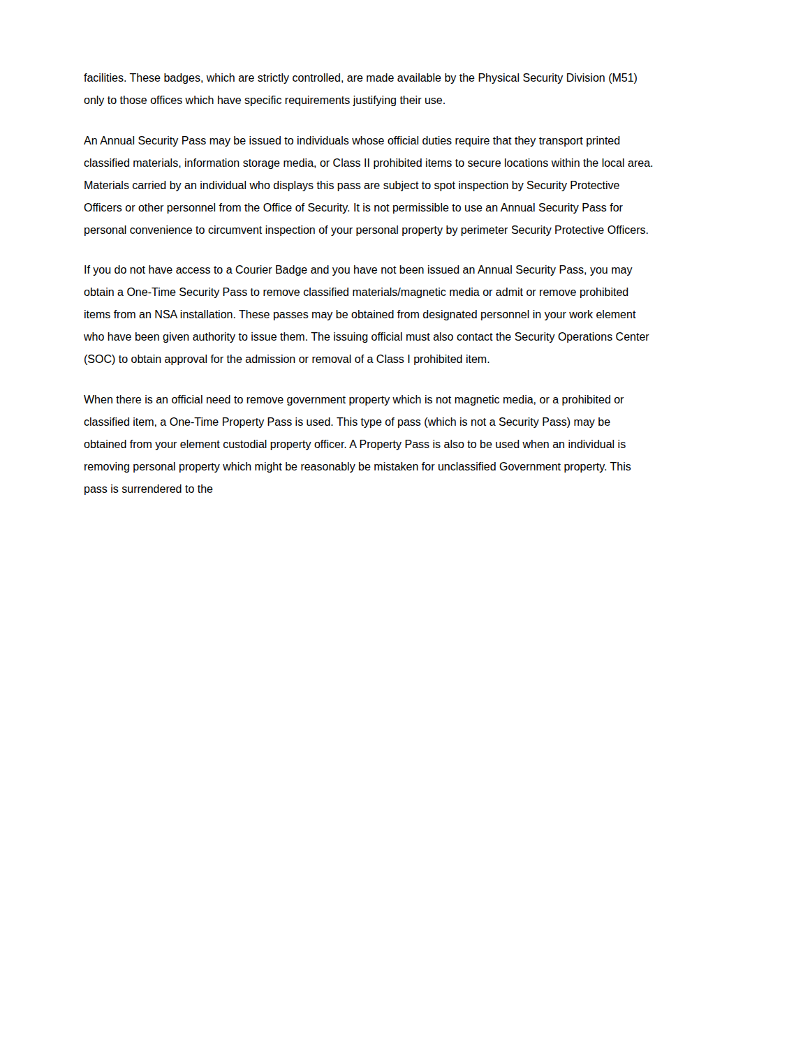facilities. These badges, which are strictly controlled, are made available by the Physical Security Division (M51) only to those offices which have specific requirements justifying their use.
An Annual Security Pass may be issued to individuals whose official duties require that they transport printed classified materials, information storage media, or Class II prohibited items to secure locations within the local area. Materials carried by an individual who displays this pass are subject to spot inspection by Security Protective Officers or other personnel from the Office of Security. It is not permissible to use an Annual Security Pass for personal convenience to circumvent inspection of your personal property by perimeter Security Protective Officers.
If you do not have access to a Courier Badge and you have not been issued an Annual Security Pass, you may obtain a One-Time Security Pass to remove classified materials/magnetic media or admit or remove prohibited items from an NSA installation. These passes may be obtained from designated personnel in your work element who have been given authority to issue them. The issuing official must also contact the Security Operations Center (SOC) to obtain approval for the admission or removal of a Class I prohibited item.
When there is an official need to remove government property which is not magnetic media, or a prohibited or classified item, a One-Time Property Pass is used. This type of pass (which is not a Security Pass) may be obtained from your element custodial property officer. A Property Pass is also to be used when an individual is removing personal property which might be reasonably be mistaken for unclassified Government property. This pass is surrendered to the